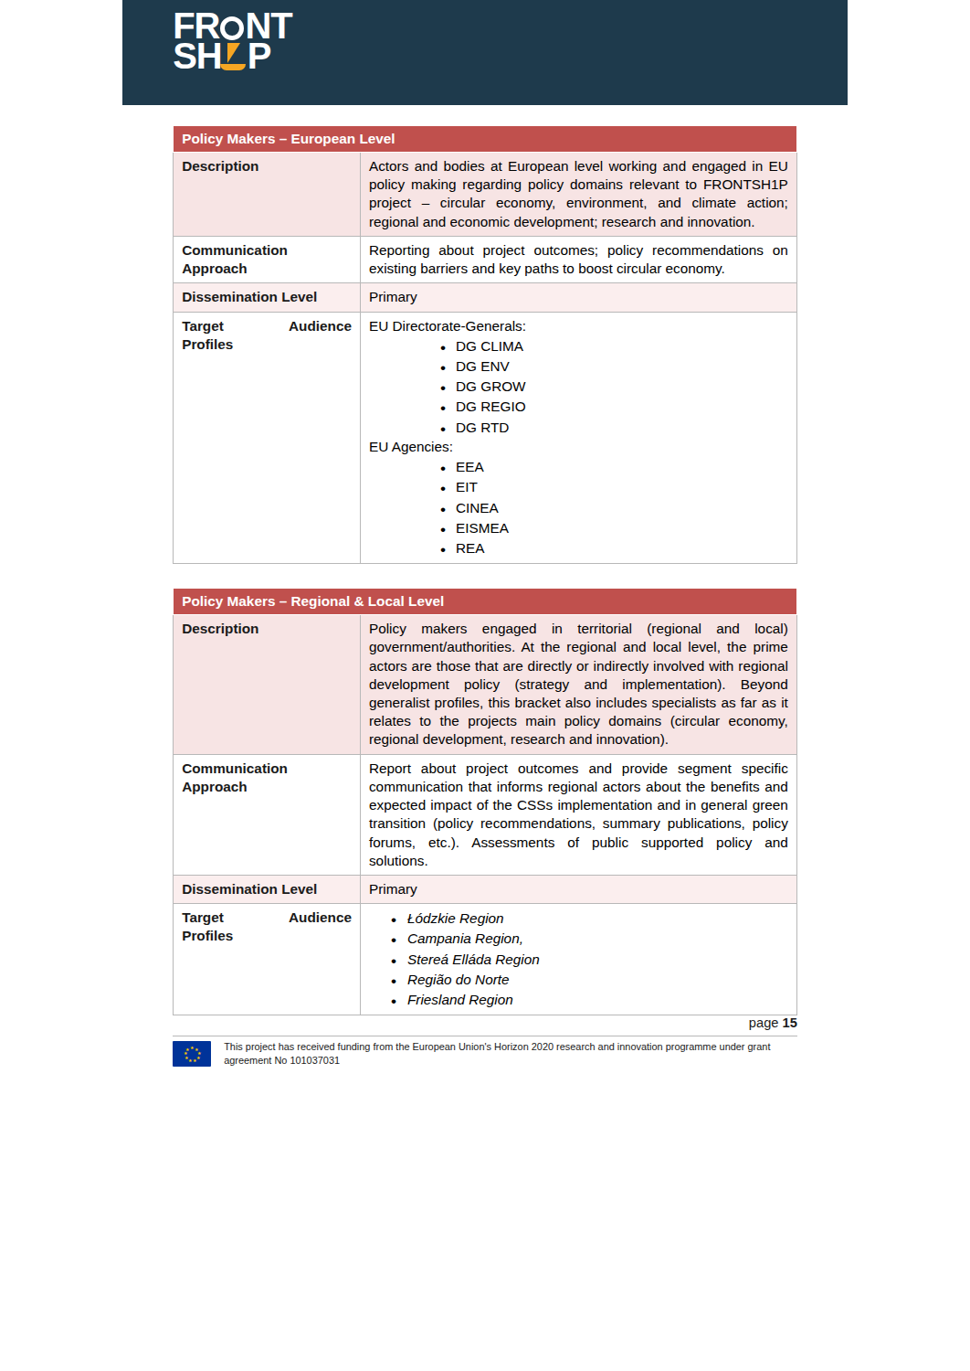FR NT
SH P
| Policy Makers – European Level |
| --- |
| Description | Actors and bodies at European level working and engaged in EU policy making regarding policy domains relevant to FRONTSH1P project – circular economy, environment, and climate action; regional and economic development; research and innovation. |
| Communication Approach | Reporting about project outcomes; policy recommendations on existing barriers and key paths to boost circular economy. |
| Dissemination Level | Primary |
| Target Audience Profiles | EU Directorate-Generals: DG CLIMA DG ENV DG GROW DG REGIO DG RTD EU Agencies: EEA EIT CINEA EISMEA REA |
| Policy Makers – Regional & Local Level |
| --- |
| Description | Policy makers engaged in territorial (regional and local) government/authorities. At the regional and local level, the prime actors are those that are directly or indirectly involved with regional development policy (strategy and implementation). Beyond generalist profiles, this bracket also includes specialists as far as it relates to the projects main policy domains (circular economy, regional development, research and innovation). |
| Communication Approach | Report about project outcomes and provide segment specific communication that informs regional actors about the benefits and expected impact of the CSSs implementation and in general green transition (policy recommendations, summary publications, policy forums, etc.). Assessments of public supported policy and solutions. |
| Dissemination Level | Primary |
| Target Audience Profiles | Łódzkie Region Campania Region, Stereá Elláda Region Região do Norte Friesland Region |
page 15
★ ★ ★ ★ ★ ★ ★ ★ ★
This project has received funding from the European Union's Horizon 2020 research and innovation programme under grant agreement No 101037031